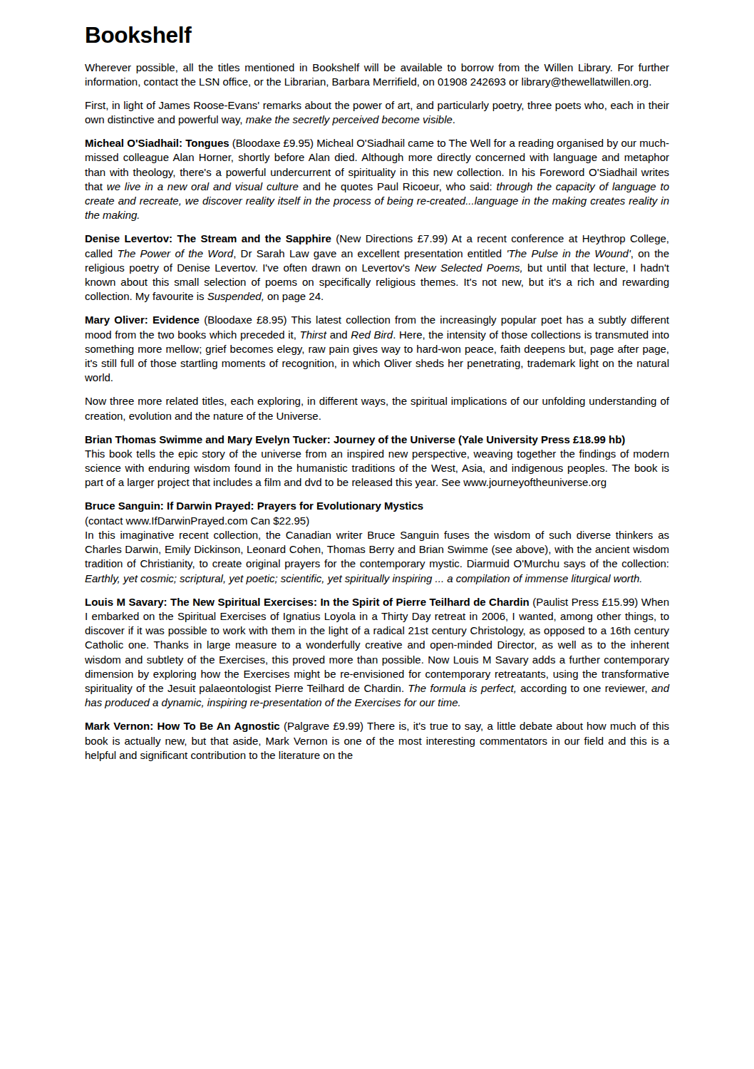Bookshelf
Wherever possible, all the titles mentioned in Bookshelf will be available to borrow from the Willen Library. For further information, contact the LSN office, or the Librarian, Barbara Merrifield, on 01908 242693 or library@thewellatwillen.org.
First, in light of James Roose-Evans' remarks about the power of art, and particularly poetry, three poets who, each in their own distinctive and powerful way, make the secretly perceived become visible.
Micheal O'Siadhail: Tongues (Bloodaxe £9.95) Micheal O'Siadhail came to The Well for a reading organised by our much-missed colleague Alan Horner, shortly before Alan died. Although more directly concerned with language and metaphor than with theology, there's a powerful undercurrent of spirituality in this new collection. In his Foreword O'Siadhail writes that we live in a new oral and visual culture and he quotes Paul Ricoeur, who said: through the capacity of language to create and recreate, we discover reality itself in the process of being re-created...language in the making creates reality in the making.
Denise Levertov: The Stream and the Sapphire (New Directions £7.99) At a recent conference at Heythrop College, called The Power of the Word, Dr Sarah Law gave an excellent presentation entitled 'The Pulse in the Wound', on the religious poetry of Denise Levertov. I've often drawn on Levertov's New Selected Poems, but until that lecture, I hadn't known about this small selection of poems on specifically religious themes. It's not new, but it's a rich and rewarding collection. My favourite is Suspended, on page 24.
Mary Oliver: Evidence (Bloodaxe £8.95) This latest collection from the increasingly popular poet has a subtly different mood from the two books which preceded it, Thirst and Red Bird. Here, the intensity of those collections is transmuted into something more mellow; grief becomes elegy, raw pain gives way to hard-won peace, faith deepens but, page after page, it's still full of those startling moments of recognition, in which Oliver sheds her penetrating, trademark light on the natural world.
Now three more related titles, each exploring, in different ways, the spiritual implications of our unfolding understanding of creation, evolution and the nature of the Universe.
Brian Thomas Swimme and Mary Evelyn Tucker: Journey of the Universe (Yale University Press £18.99 hb)
This book tells the epic story of the universe from an inspired new perspective, weaving together the findings of modern science with enduring wisdom found in the humanistic traditions of the West, Asia, and indigenous peoples. The book is part of a larger project that includes a film and dvd to be released this year. See www.journeyoftheuniverse.org
Bruce Sanguin: If Darwin Prayed: Prayers for Evolutionary Mystics
(contact www.IfDarwinPrayed.com Can $22.95)
In this imaginative recent collection, the Canadian writer Bruce Sanguin fuses the wisdom of such diverse thinkers as Charles Darwin, Emily Dickinson, Leonard Cohen, Thomas Berry and Brian Swimme (see above), with the ancient wisdom tradition of Christianity, to create original prayers for the contemporary mystic. Diarmuid O'Murchu says of the collection: Earthly, yet cosmic; scriptural, yet poetic; scientific, yet spiritually inspiring ... a compilation of immense liturgical worth.
Louis M Savary: The New Spiritual Exercises: In the Spirit of Pierre Teilhard de Chardin (Paulist Press £15.99) When I embarked on the Spiritual Exercises of Ignatius Loyola in a Thirty Day retreat in 2006, I wanted, among other things, to discover if it was possible to work with them in the light of a radical 21st century Christology, as opposed to a 16th century Catholic one. Thanks in large measure to a wonderfully creative and open-minded Director, as well as to the inherent wisdom and subtlety of the Exercises, this proved more than possible. Now Louis M Savary adds a further contemporary dimension by exploring how the Exercises might be re-envisioned for contemporary retreatants, using the transformative spirituality of the Jesuit palaeontologist Pierre Teilhard de Chardin. The formula is perfect, according to one reviewer, and has produced a dynamic, inspiring re-presentation of the Exercises for our time.
Mark Vernon: How To Be An Agnostic (Palgrave £9.99) There is, it's true to say, a little debate about how much of this book is actually new, but that aside, Mark Vernon is one of the most interesting commentators in our field and this is a helpful and significant contribution to the literature on the